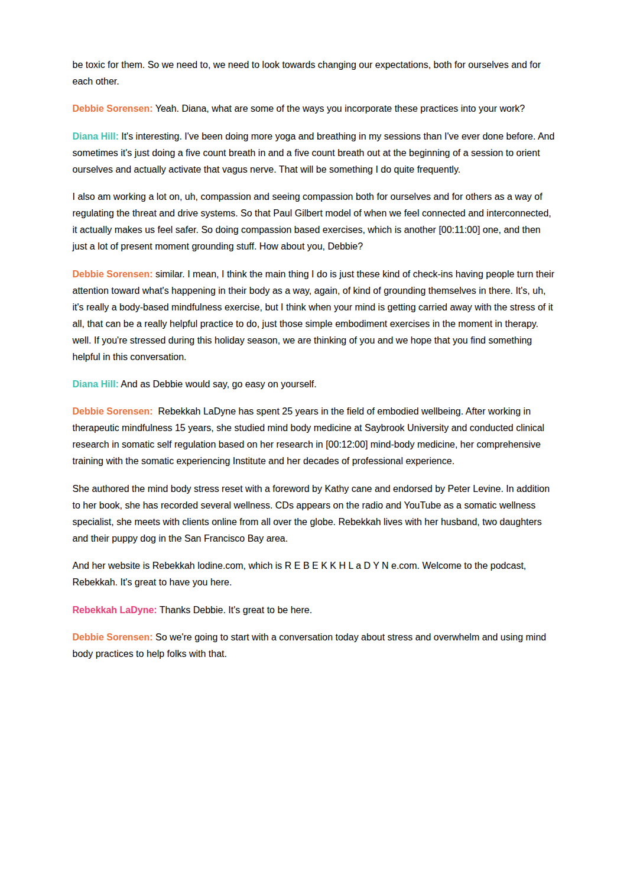be toxic for them. So we need to, we need to look towards changing our expectations, both for ourselves and for each other.
Debbie Sorensen: Yeah. Diana, what are some of the ways you incorporate these practices into your work?
Diana Hill: It's interesting. I've been doing more yoga and breathing in my sessions than I've ever done before. And sometimes it's just doing a five count breath in and a five count breath out at the beginning of a session to orient ourselves and actually activate that vagus nerve. That will be something I do quite frequently.
I also am working a lot on, uh, compassion and seeing compassion both for ourselves and for others as a way of regulating the threat and drive systems. So that Paul Gilbert model of when we feel connected and interconnected, it actually makes us feel safer. So doing compassion based exercises, which is another [00:11:00] one, and then just a lot of present moment grounding stuff. How about you, Debbie?
Debbie Sorensen: similar. I mean, I think the main thing I do is just these kind of check-ins having people turn their attention toward what's happening in their body as a way, again, of kind of grounding themselves in there. It's, uh, it's really a body-based mindfulness exercise, but I think when your mind is getting carried away with the stress of it all, that can be a really helpful practice to do, just those simple embodiment exercises in the moment in therapy. well. If you're stressed during this holiday season, we are thinking of you and we hope that you find something helpful in this conversation.
Diana Hill: And as Debbie would say, go easy on yourself.
Debbie Sorensen: Rebekkah LaDyne has spent 25 years in the field of embodied wellbeing. After working in therapeutic mindfulness 15 years, she studied mind body medicine at Saybrook University and conducted clinical research in somatic self regulation based on her research in [00:12:00] mind-body medicine, her comprehensive training with the somatic experiencing Institute and her decades of professional experience.
She authored the mind body stress reset with a foreword by Kathy cane and endorsed by Peter Levine. In addition to her book, she has recorded several wellness. CDs appears on the radio and YouTube as a somatic wellness specialist, she meets with clients online from all over the globe. Rebekkah lives with her husband, two daughters and their puppy dog in the San Francisco Bay area.
And her website is Rebekkah lodine.com, which is R E B E K K H L a D Y N e.com. Welcome to the podcast, Rebekkah. It's great to have you here.
Rebekkah LaDyne: Thanks Debbie. It's great to be here.
Debbie Sorensen: So we're going to start with a conversation today about stress and overwhelm and using mind body practices to help folks with that.